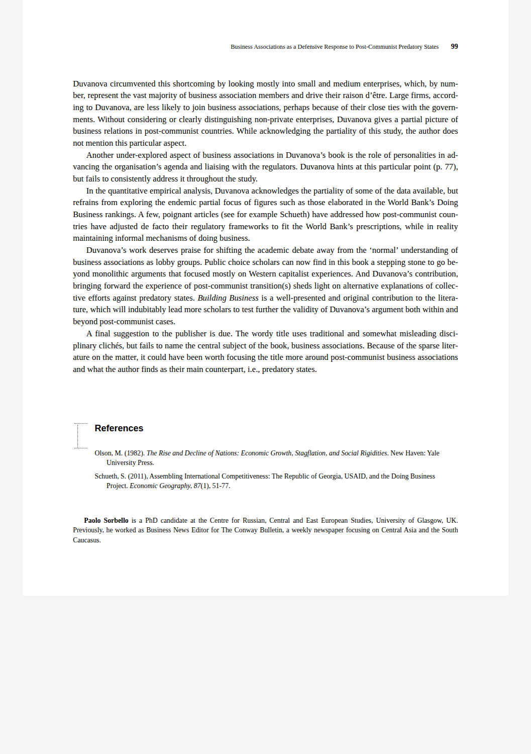Business Associations as a Defensive Response to Post-Communist Predatory States 99
Duvanova circumvented this shortcoming by looking mostly into small and medium enterprises, which, by number, represent the vast majority of business association members and drive their raison d’être. Large firms, according to Duvanova, are less likely to join business associations, perhaps because of their close ties with the governments. Without considering or clearly distinguishing non-private enterprises, Duvanova gives a partial picture of business relations in post-communist countries. While acknowledging the partiality of this study, the author does not mention this particular aspect.
Another under-explored aspect of business associations in Duvanova’s book is the role of personalities in advancing the organisation’s agenda and liaising with the regulators. Duvanova hints at this particular point (p. 77), but fails to consistently address it throughout the study.
In the quantitative empirical analysis, Duvanova acknowledges the partiality of some of the data available, but refrains from exploring the endemic partial focus of figures such as those elaborated in the World Bank’s Doing Business rankings. A few, poignant articles (see for example Schueth) have addressed how post-communist countries have adjusted de facto their regulatory frameworks to fit the World Bank’s prescriptions, while in reality maintaining informal mechanisms of doing business.
Duvanova’s work deserves praise for shifting the academic debate away from the ‘normal’ understanding of business associations as lobby groups. Public choice scholars can now find in this book a stepping stone to go beyond monolithic arguments that focused mostly on Western capitalist experiences. And Duvanova’s contribution, bringing forward the experience of post-communist transition(s) sheds light on alternative explanations of collective efforts against predatory states. Building Business is a well-presented and original contribution to the literature, which will indubitably lead more scholars to test further the validity of Duvanova’s argument both within and beyond post-communist cases.
A final suggestion to the publisher is due. The wordy title uses traditional and somewhat misleading disciplinary clichés, but fails to name the central subject of the book, business associations. Because of the sparse literature on the matter, it could have been worth focusing the title more around post-communist business associations and what the author finds as their main counterpart, i.e., predatory states.
References
Olson, M. (1982). The Rise and Decline of Nations: Economic Growth, Stagflation, and Social Rigidities. New Haven: Yale University Press.
Schueth, S. (2011), Assembling International Competitiveness: The Republic of Georgia, USAID, and the Doing Business Project. Economic Geography, 87(1), 51-77.
Paolo Sorbello is a PhD candidate at the Centre for Russian, Central and East European Studies, University of Glasgow, UK. Previously, he worked as Business News Editor for The Conway Bulletin, a weekly newspaper focusing on Central Asia and the South Caucasus.